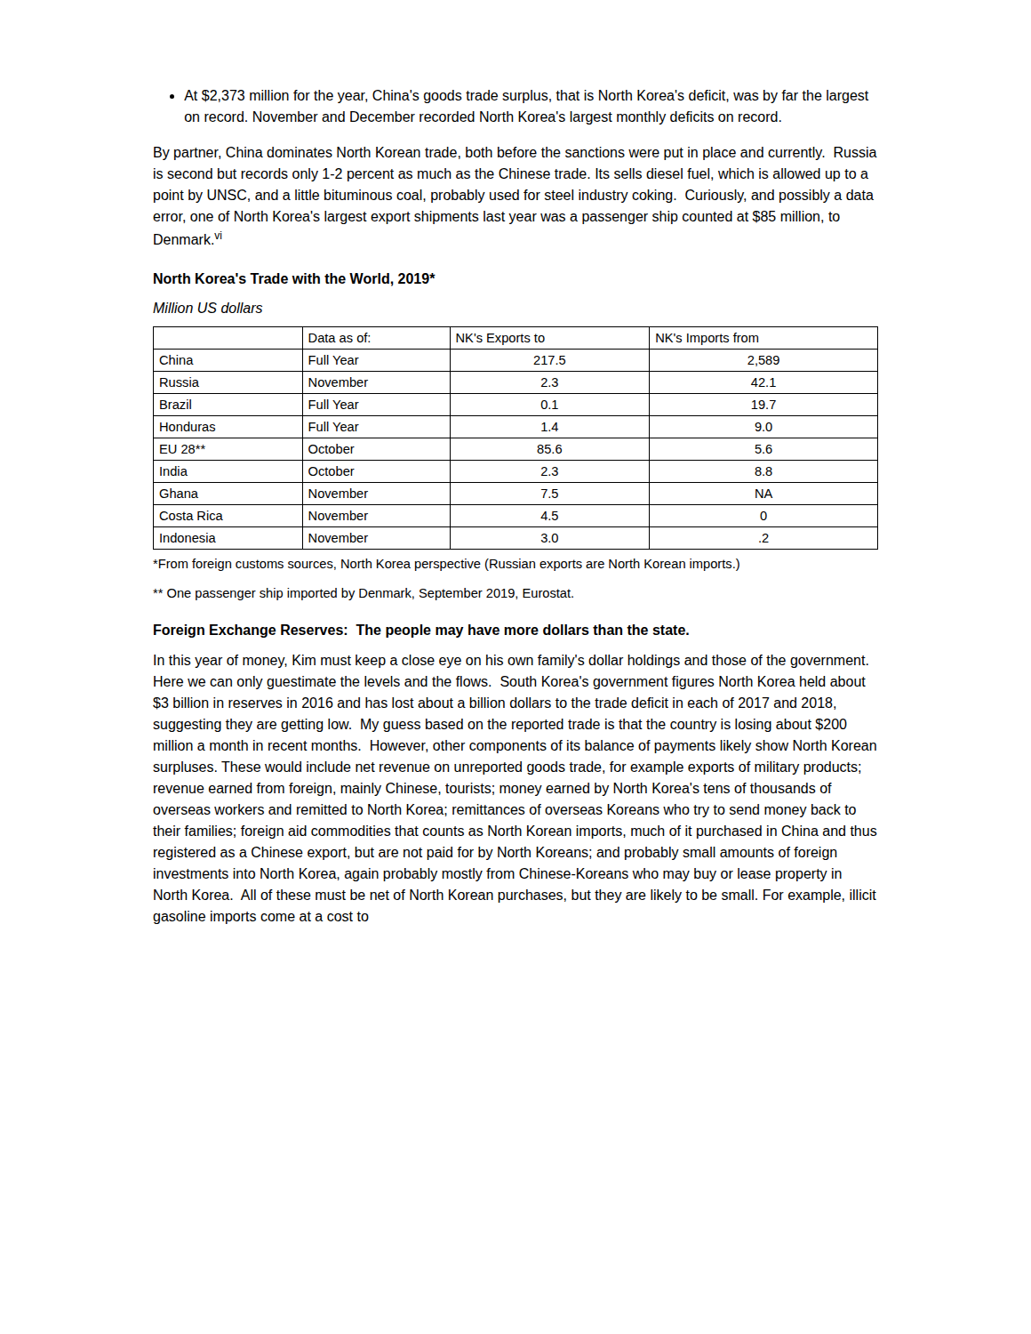At $2,373 million for the year, China's goods trade surplus, that is North Korea's deficit, was by far the largest on record. November and December recorded North Korea's largest monthly deficits on record.
By partner, China dominates North Korean trade, both before the sanctions were put in place and currently. Russia is second but records only 1-2 percent as much as the Chinese trade. Its sells diesel fuel, which is allowed up to a point by UNSC, and a little bituminous coal, probably used for steel industry coking. Curiously, and possibly a data error, one of North Korea's largest export shipments last year was a passenger ship counted at $85 million, to Denmark.vi
North Korea's Trade with the World, 2019*
Million US dollars
| | Data as of: | NK's Exports to | NK's Imports from |
| China | Full Year | 217.5 | 2,589 |
| Russia | November | 2.3 | 42.1 |
| Brazil | Full Year | 0.1 | 19.7 |
| Honduras | Full Year | 1.4 | 9.0 |
| EU 28** | October | 85.6 | 5.6 |
| India | October | 2.3 | 8.8 |
| Ghana | November | 7.5 | NA |
| Costa Rica | November | 4.5 | 0 |
| Indonesia | November | 3.0 | .2 |
*From foreign customs sources, North Korea perspective (Russian exports are North Korean imports.)
** One passenger ship imported by Denmark, September 2019, Eurostat.
Foreign Exchange Reserves: The people may have more dollars than the state.
In this year of money, Kim must keep a close eye on his own family's dollar holdings and those of the government. Here we can only guestimate the levels and the flows. South Korea's government figures North Korea held about $3 billion in reserves in 2016 and has lost about a billion dollars to the trade deficit in each of 2017 and 2018, suggesting they are getting low. My guess based on the reported trade is that the country is losing about $200 million a month in recent months. However, other components of its balance of payments likely show North Korean surpluses. These would include net revenue on unreported goods trade, for example exports of military products; revenue earned from foreign, mainly Chinese, tourists; money earned by North Korea's tens of thousands of overseas workers and remitted to North Korea; remittances of overseas Koreans who try to send money back to their families; foreign aid commodities that counts as North Korean imports, much of it purchased in China and thus registered as a Chinese export, but are not paid for by North Koreans; and probably small amounts of foreign investments into North Korea, again probably mostly from Chinese-Koreans who may buy or lease property in North Korea. All of these must be net of North Korean purchases, but they are likely to be small. For example, illicit gasoline imports come at a cost to